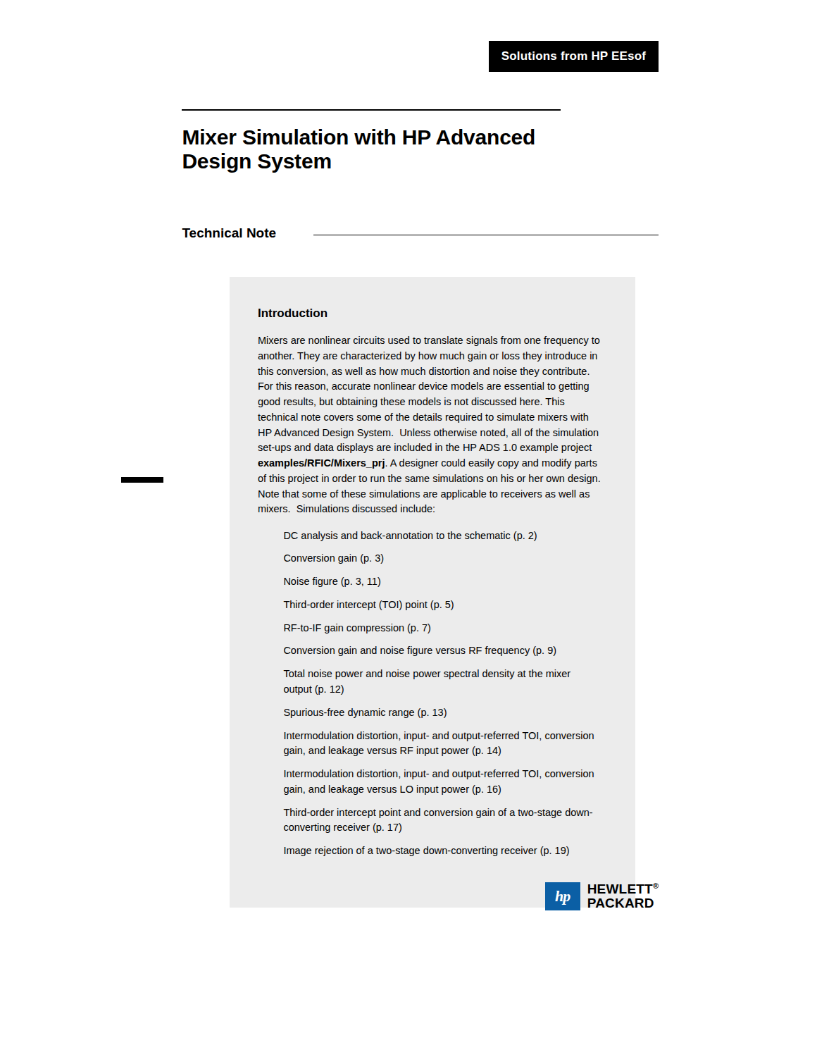Solutions from HP EEsof
Mixer Simulation with HP Advanced
Design System
Technical Note
Introduction
Mixers are nonlinear circuits used to translate signals from one frequency to another. They are characterized by how much gain or loss they introduce in this conversion, as well as how much distortion and noise they contribute. For this reason, accurate nonlinear device models are essential to getting good results, but obtaining these models is not discussed here. This technical note covers some of the details required to simulate mixers with HP Advanced Design System. Unless otherwise noted, all of the simulation set-ups and data displays are included in the HP ADS 1.0 example project examples/RFIC/Mixers_prj. A designer could easily copy and modify parts of this project in order to run the same simulations on his or her own design. Note that some of these simulations are applicable to receivers as well as mixers. Simulations discussed include:
DC analysis and back-annotation to the schematic (p. 2)
Conversion gain (p. 3)
Noise figure (p. 3, 11)
Third-order intercept (TOI) point (p. 5)
RF-to-IF gain compression (p. 7)
Conversion gain and noise figure versus RF frequency (p. 9)
Total noise power and noise power spectral density at the mixer output (p. 12)
Spurious-free dynamic range (p. 13)
Intermodulation distortion, input- and output-referred TOI, conversion gain, and leakage versus RF input power (p. 14)
Intermodulation distortion, input- and output-referred TOI, conversion gain, and leakage versus LO input power (p. 16)
Third-order intercept point and conversion gain of a two-stage down-converting receiver (p. 17)
Image rejection of a two-stage down-converting receiver (p. 19)
hp
HEWLETT®
PACKARD